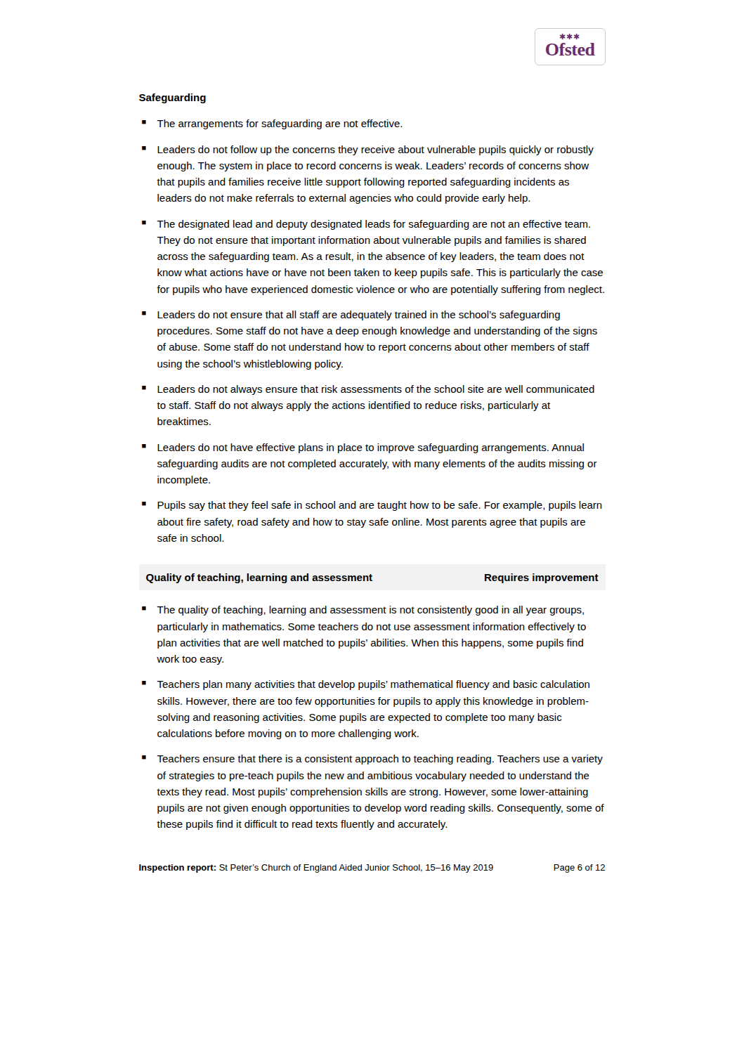✱✱✱
Ofsted
Safeguarding
The arrangements for safeguarding are not effective.
Leaders do not follow up the concerns they receive about vulnerable pupils quickly or robustly enough. The system in place to record concerns is weak. Leaders’ records of concerns show that pupils and families receive little support following reported safeguarding incidents as leaders do not make referrals to external agencies who could provide early help.
The designated lead and deputy designated leads for safeguarding are not an effective team. They do not ensure that important information about vulnerable pupils and families is shared across the safeguarding team. As a result, in the absence of key leaders, the team does not know what actions have or have not been taken to keep pupils safe. This is particularly the case for pupils who have experienced domestic violence or who are potentially suffering from neglect.
Leaders do not ensure that all staff are adequately trained in the school’s safeguarding procedures. Some staff do not have a deep enough knowledge and understanding of the signs of abuse. Some staff do not understand how to report concerns about other members of staff using the school’s whistleblowing policy.
Leaders do not always ensure that risk assessments of the school site are well communicated to staff. Staff do not always apply the actions identified to reduce risks, particularly at breaktimes.
Leaders do not have effective plans in place to improve safeguarding arrangements. Annual safeguarding audits are not completed accurately, with many elements of the audits missing or incomplete.
Pupils say that they feel safe in school and are taught how to be safe. For example, pupils learn about fire safety, road safety and how to stay safe online. Most parents agree that pupils are safe in school.
Quality of teaching, learning and assessment Requires improvement
The quality of teaching, learning and assessment is not consistently good in all year groups, particularly in mathematics. Some teachers do not use assessment information effectively to plan activities that are well matched to pupils’ abilities. When this happens, some pupils find work too easy.
Teachers plan many activities that develop pupils’ mathematical fluency and basic calculation skills. However, there are too few opportunities for pupils to apply this knowledge in problem-solving and reasoning activities. Some pupils are expected to complete too many basic calculations before moving on to more challenging work.
Teachers ensure that there is a consistent approach to teaching reading. Teachers use a variety of strategies to pre-teach pupils the new and ambitious vocabulary needed to understand the texts they read. Most pupils’ comprehension skills are strong. However, some lower-attaining pupils are not given enough opportunities to develop word reading skills. Consequently, some of these pupils find it difficult to read texts fluently and accurately.
Inspection report: St Peter’s Church of England Aided Junior School, 15–16 May 2019
Page 6 of 12